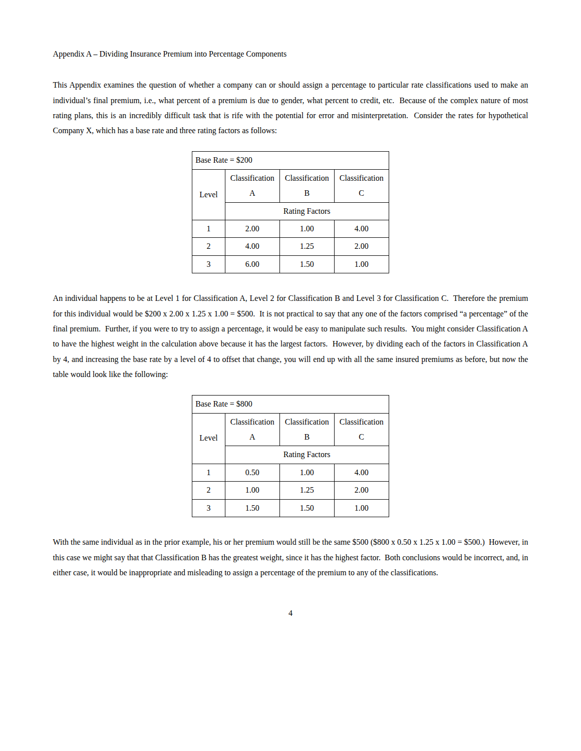Appendix A – Dividing Insurance Premium into Percentage Components
This Appendix examines the question of whether a company can or should assign a percentage to particular rate classifications used to make an individual’s final premium, i.e., what percent of a premium is due to gender, what percent to credit, etc. Because of the complex nature of most rating plans, this is an incredibly difficult task that is rife with the potential for error and misinterpretation. Consider the rates for hypothetical Company X, which has a base rate and three rating factors as follows:
| Base Rate = $200 |
| Level | Classification A | Classification B | Classification C |
| Rating Factors |
| 1 | 2.00 | 1.00 | 4.00 |
| 2 | 4.00 | 1.25 | 2.00 |
| 3 | 6.00 | 1.50 | 1.00 |
An individual happens to be at Level 1 for Classification A, Level 2 for Classification B and Level 3 for Classification C. Therefore the premium for this individual would be $200 x 2.00 x 1.25 x 1.00 = $500. It is not practical to say that any one of the factors comprised “a percentage” of the final premium. Further, if you were to try to assign a percentage, it would be easy to manipulate such results. You might consider Classification A to have the highest weight in the calculation above because it has the largest factors. However, by dividing each of the factors in Classification A by 4, and increasing the base rate by a level of 4 to offset that change, you will end up with all the same insured premiums as before, but now the table would look like the following:
| Base Rate = $800 |
| Level | Classification A | Classification B | Classification C |
| Rating Factors |
| 1 | 0.50 | 1.00 | 4.00 |
| 2 | 1.00 | 1.25 | 2.00 |
| 3 | 1.50 | 1.50 | 1.00 |
With the same individual as in the prior example, his or her premium would still be the same $500 ($800 x 0.50 x 1.25 x 1.00 = $500.) However, in this case we might say that that Classification B has the greatest weight, since it has the highest factor. Both conclusions would be incorrect, and, in either case, it would be inappropriate and misleading to assign a percentage of the premium to any of the classifications.
4